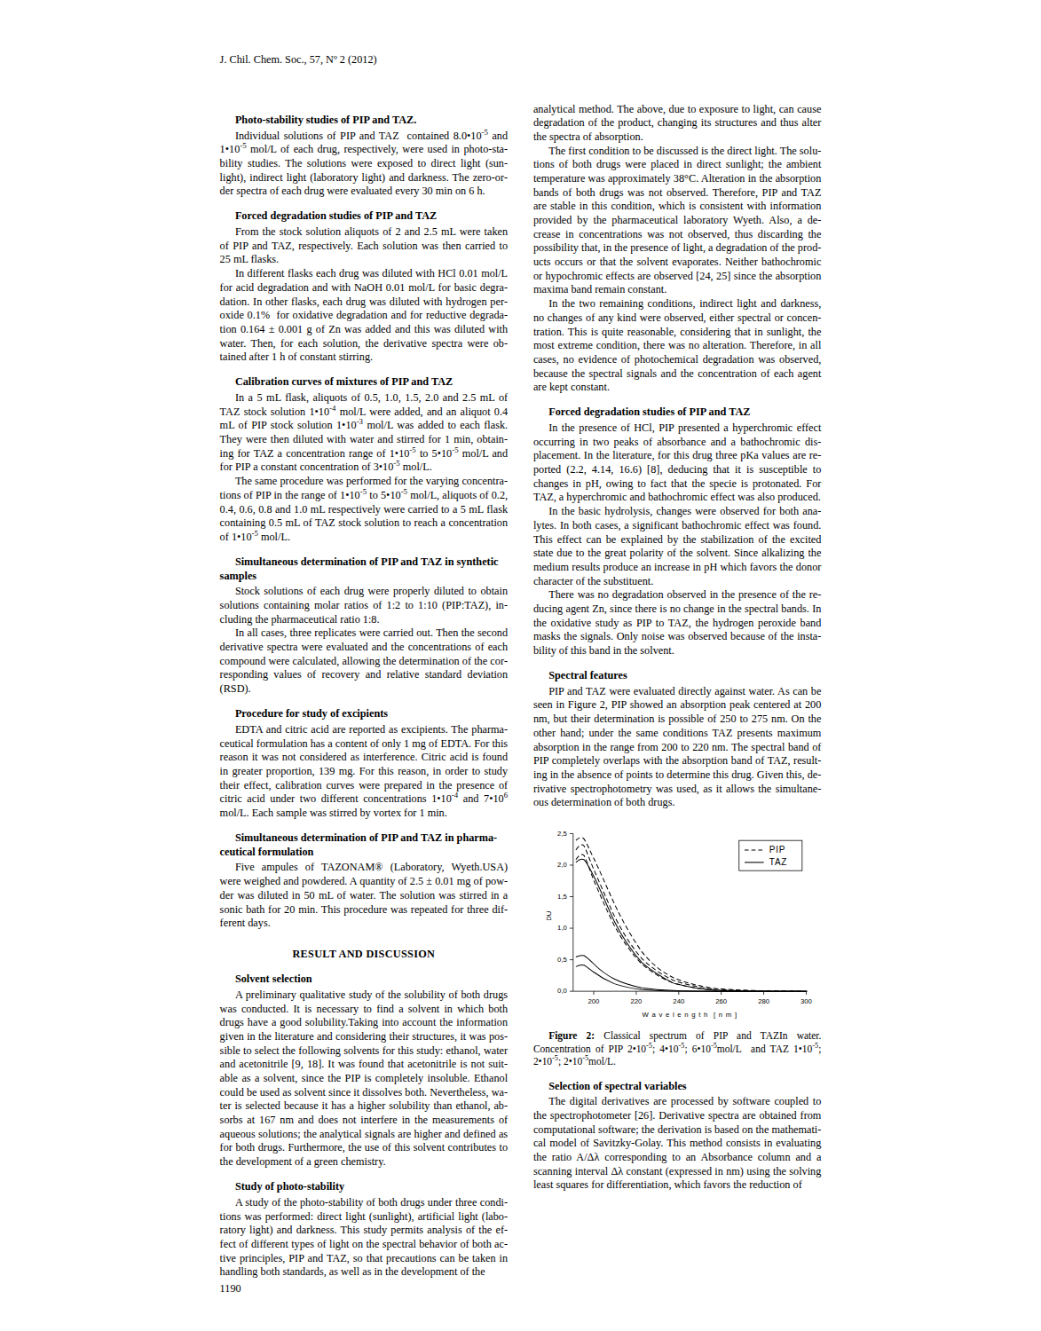J. Chil. Chem. Soc., 57, Nº 2 (2012)
Photo-stability studies of PIP and TAZ.
Individual solutions of PIP and TAZ contained 8.0•10-5 and 1•10-5 mol/L of each drug, respectively, were used in photo-stability studies. The solutions were exposed to direct light (sunlight), indirect light (laboratory light) and darkness. The zero-order spectra of each drug were evaluated every 30 min on 6 h.
Forced degradation studies of PIP and TAZ
From the stock solution aliquots of 2 and 2.5 mL were taken of PIP and TAZ, respectively. Each solution was then carried to 25 mL flasks.
In different flasks each drug was diluted with HCl 0.01 mol/L for acid degradation and with NaOH 0.01 mol/L for basic degradation. In other flasks, each drug was diluted with hydrogen peroxide 0.1% for oxidative degradation and for reductive degradation 0.164 ± 0.001 g of Zn was added and this was diluted with water. Then, for each solution, the derivative spectra were obtained after 1 h of constant stirring.
Calibration curves of mixtures of PIP and TAZ
In a 5 mL flask, aliquots of 0.5, 1.0, 1.5, 2.0 and 2.5 mL of TAZ stock solution 1•10-4 mol/L were added, and an aliquot 0.4 mL of PIP stock solution 1•10-3 mol/L was added to each flask. They were then diluted with water and stirred for 1 min, obtaining for TAZ a concentration range of 1•10-5 to 5•10-5 mol/L and for PIP a constant concentration of 3•10-5 mol/L.
The same procedure was performed for the varying concentrations of PIP in the range of 1•10-5 to 5•10-5 mol/L, aliquots of 0.2, 0.4, 0.6, 0.8 and 1.0 mL respectively were carried to a 5 mL flask containing 0.5 mL of TAZ stock solution to reach a concentration of 1•10-5 mol/L.
Simultaneous determination of PIP and TAZ in synthetic samples
Stock solutions of each drug were properly diluted to obtain solutions containing molar ratios of 1:2 to 1:10 (PIP:TAZ), including the pharmaceutical ratio 1:8.
In all cases, three replicates were carried out. Then the second derivative spectra were evaluated and the concentrations of each compound were calculated, allowing the determination of the corresponding values of recovery and relative standard deviation (RSD).
Procedure for study of excipients
EDTA and citric acid are reported as excipients. The pharmaceutical formulation has a content of only 1 mg of EDTA. For this reason it was not considered as interference. Citric acid is found in greater proportion, 139 mg. For this reason, in order to study their effect, calibration curves were prepared in the presence of citric acid under two different concentrations 1•10-4 and 7•106 mol/L. Each sample was stirred by vortex for 1 min.
Simultaneous determination of PIP and TAZ in pharmaceutical formulation
Five ampules of TAZONAM® (Laboratory, Wyeth.USA) were weighed and powdered. A quantity of 2.5 ± 0.01 mg of powder was diluted in 50 mL of water. The solution was stirred in a sonic bath for 20 min. This procedure was repeated for three different days.
RESULT AND DISCUSSION
Solvent selection
A preliminary qualitative study of the solubility of both drugs was conducted. It is necessary to find a solvent in which both drugs have a good solubility.Taking into account the information given in the literature and considering their structures, it was possible to select the following solvents for this study: ethanol, water and acetonitrile [9, 18]. It was found that acetonitrile is not suitable as a solvent, since the PIP is completely insoluble. Ethanol could be used as solvent since it dissolves both. Nevertheless, water is selected because it has a higher solubility than ethanol, absorbs at 167 nm and does not interfere in the measurements of aqueous solutions; the analytical signals are higher and defined as for both drugs. Furthermore, the use of this solvent contributes to the development of a green chemistry.
Study of photo-stability
A study of the photo-stability of both drugs under three conditions was performed: direct light (sunlight), artificial light (laboratory light) and darkness. This study permits analysis of the effect of different types of light on the spectral behavior of both active principles, PIP and TAZ, so that precautions can be taken in handling both standards, as well as in the development of the
analytical method. The above, due to exposure to light, can cause degradation of the product, changing its structures and thus alter the spectra of absorption.
The first condition to be discussed is the direct light. The solutions of both drugs were placed in direct sunlight; the ambient temperature was approximately 38°C. Alteration in the absorption bands of both drugs was not observed. Therefore, PIP and TAZ are stable in this condition, which is consistent with information provided by the pharmaceutical laboratory Wyeth. Also, a decrease in concentrations was not observed, thus discarding the possibility that, in the presence of light, a degradation of the products occurs or that the solvent evaporates. Neither bathochromic or hypochromic effects are observed [24, 25] since the absorption maxima band remain constant.
In the two remaining conditions, indirect light and darkness, no changes of any kind were observed, either spectral or concentration. This is quite reasonable, considering that in sunlight, the most extreme condition, there was no alteration. Therefore, in all cases, no evidence of photochemical degradation was observed, because the spectral signals and the concentration of each agent are kept constant.
Forced degradation studies of PIP and TAZ
In the presence of HCl, PIP presented a hyperchromic effect occurring in two peaks of absorbance and a bathochromic displacement. In the literature, for this drug three pKa values are reported (2.2, 4.14, 16.6) [8], deducing that it is susceptible to changes in pH, owing to fact that the specie is protonated. For TAZ, a hyperchromic and bathochromic effect was also produced.
In the basic hydrolysis, changes were observed for both analytes. In both cases, a significant bathochromic effect was found. This effect can be explained by the stabilization of the excited state due to the great polarity of the solvent. Since alkalizing the medium results produce an increase in pH which favors the donor character of the substituent.
There was no degradation observed in the presence of the reducing agent Zn, since there is no change in the spectral bands. In the oxidative study as PIP to TAZ, the hydrogen peroxide band masks the signals. Only noise was observed because of the instability of this band in the solvent.
Spectral features
PIP and TAZ were evaluated directly against water. As can be seen in Figure 2, PIP showed an absorption peak centered at 200 nm, but their determination is possible of 250 to 275 nm. On the other hand; under the same conditions TAZ presents maximum absorption in the range from 200 to 220 nm. The spectral band of PIP completely overlaps with the absorption band of TAZ, resulting in the absence of points to determine this drug. Given this, derivative spectrophotometry was used, as it allows the simultaneous determination of both drugs.
0,0 0,5 1,0 1,5 2,0 2,5 200 220 240 260 280 300 W a v e l e n g t h [ n m ] DU PIP TAZ
Figure 2: Classical spectrum of PIP and TAZIn water. Concentration of PIP 2•10-5; 4•10-5; 6•10-5mol/L and TAZ 1•10-5; 2•10-5; 2•10-5mol/L.
Selection of spectral variables
The digital derivatives are processed by software coupled to the spectrophotometer [26]. Derivative spectra are obtained from computational software; the derivation is based on the mathematical model of Savitzky-Golay. This method consists in evaluating the ratio A/Δλ corresponding to an Absorbance column and a scanning interval Δλ constant (expressed in nm) using the solving least squares for differentiation, which favors the reduction of
1190